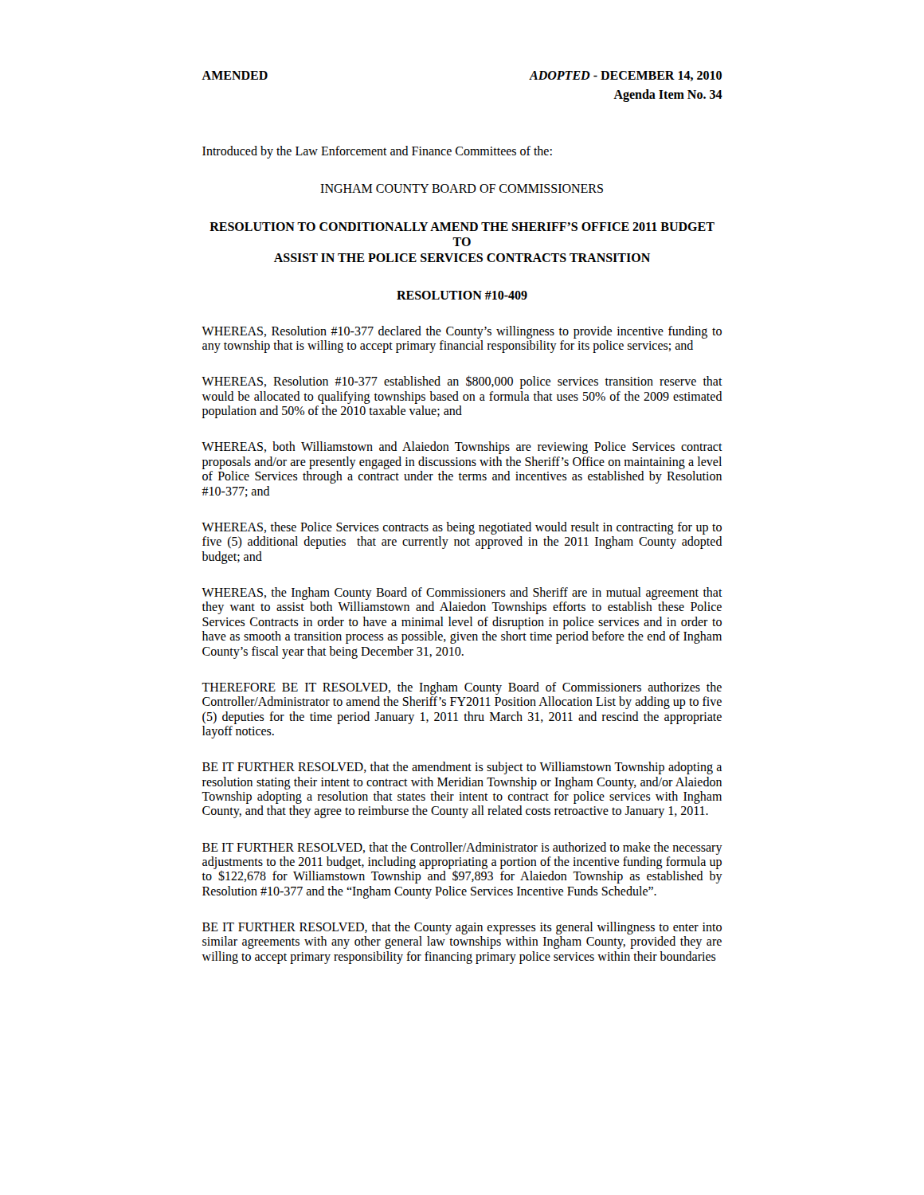AMENDED
ADOPTED - DECEMBER 14, 2010
Agenda Item No. 34
Introduced by the Law Enforcement and Finance Committees of the:
INGHAM COUNTY BOARD OF COMMISSIONERS
RESOLUTION TO CONDITIONALLY AMEND THE SHERIFF’S OFFICE 2011 BUDGET TO
ASSIST IN THE POLICE SERVICES CONTRACTS TRANSITION
RESOLUTION #10-409
WHEREAS, Resolution #10-377 declared the County’s willingness to provide incentive funding to any township that is willing to accept primary financial responsibility for its police services; and
WHEREAS, Resolution #10-377 established an $800,000 police services transition reserve that would be allocated to qualifying townships based on a formula that uses 50% of the 2009 estimated population and 50% of the 2010 taxable value; and
WHEREAS, both Williamstown and Alaiedon Townships are reviewing Police Services contract proposals and/or are presently engaged in discussions with the Sheriff’s Office on maintaining a level of Police Services through a contract under the terms and incentives as established by Resolution #10-377; and
WHEREAS, these Police Services contracts as being negotiated would result in contracting for up to five (5) additional deputies that are currently not approved in the 2011 Ingham County adopted budget; and
WHEREAS, the Ingham County Board of Commissioners and Sheriff are in mutual agreement that they want to assist both Williamstown and Alaiedon Townships efforts to establish these Police Services Contracts in order to have a minimal level of disruption in police services and in order to have as smooth a transition process as possible, given the short time period before the end of Ingham County’s fiscal year that being December 31, 2010.
THEREFORE BE IT RESOLVED, the Ingham County Board of Commissioners authorizes the Controller/Administrator to amend the Sheriff’s FY2011 Position Allocation List by adding up to five (5) deputies for the time period January 1, 2011 thru March 31, 2011 and rescind the appropriate layoff notices.
BE IT FURTHER RESOLVED, that the amendment is subject to Williamstown Township adopting a resolution stating their intent to contract with Meridian Township or Ingham County, and/or Alaiedon Township adopting a resolution that states their intent to contract for police services with Ingham County, and that they agree to reimburse the County all related costs retroactive to January 1, 2011.
BE IT FURTHER RESOLVED, that the Controller/Administrator is authorized to make the necessary adjustments to the 2011 budget, including appropriating a portion of the incentive funding formula up to $122,678 for Williamstown Township and $97,893 for Alaiedon Township as established by Resolution #10-377 and the “Ingham County Police Services Incentive Funds Schedule”.
BE IT FURTHER RESOLVED, that the County again expresses its general willingness to enter into similar agreements with any other general law townships within Ingham County, provided they are willing to accept primary responsibility for financing primary police services within their boundaries